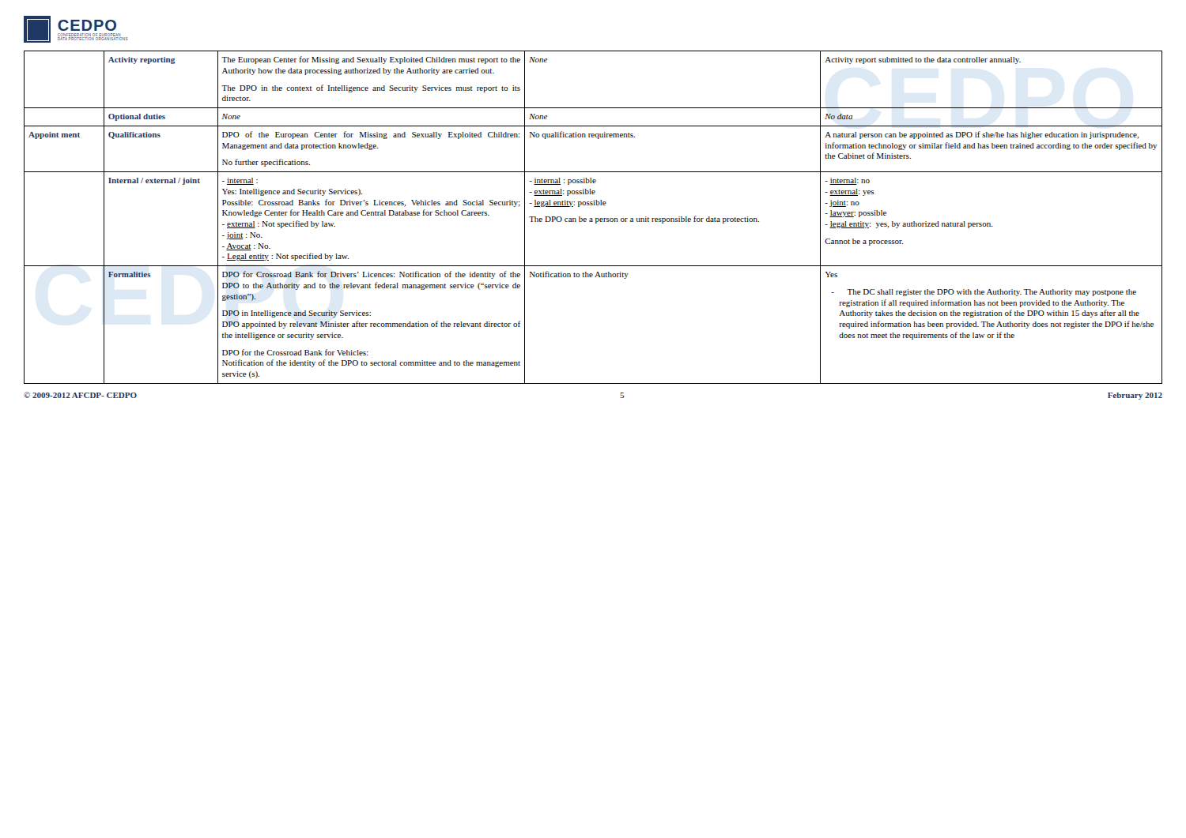CEDPO
CEDPO
CEDPO CONFEDERATION OF EUROPEAN DATA PROTECTION ORGANISATIONS
| | Activity reporting | The European Center for Missing and Sexually Exploited Children must report to the Authority how the data processing authorized by the Authority are carried out. The DPO in the context of Intelligence and Security Services must report to its director. | None | Activity report submitted to the data controller annually. |
| | Optional duties | None | None | No data |
| Appoint ment | Qualifications | DPO of the European Center for Missing and Sexually Exploited Children: Management and data protection knowledge. No further specifications. | No qualification requirements. | A natural person can be appointed as DPO if she/he has higher education in jurisprudence, information technology or similar field and has been trained according to the order specified by the Cabinet of Ministers. |
| | Internal / external / joint | - internal : Yes: Intelligence and Security Services). Possible: Crossroad Banks for Driver’s Licences, Vehicles and Social Security; Knowledge Center for Health Care and Central Database for School Careers. - external : Not specified by law. - joint : No. - Avocat : No. - Legal entity : Not specified by law. | - internal : possible - external : possible - legal entity : possible The DPO can be a person or a unit responsible for data protection. | - internal : no - external : yes - joint : no - lawyer : possible - legal entity : yes, by authorized natural person. Cannot be a processor. |
| | Formalities | DPO for Crossroad Bank for Drivers’ Licences: Notification of the identity of the DPO to the Authority and to the relevant federal management service (“service de gestion”). DPO in Intelligence and Security Services: DPO appointed by relevant Minister after recommendation of the relevant director of the intelligence or security service. DPO for the Crossroad Bank for Vehicles: Notification of the identity of the DPO to sectoral committee and to the management service (s). | Notification to the Authority | Yes - The DC shall register the DPO with the Authority. The Authority may postpone the registration if all required information has not been provided to the Authority. The Authority takes the decision on the registration of the DPO within 15 days after all the required information has been provided. The Authority does not register the DPO if he/she does not meet the requirements of the law or if the |
© 2009-2012 AFCDP- CEDPO February 2012
5